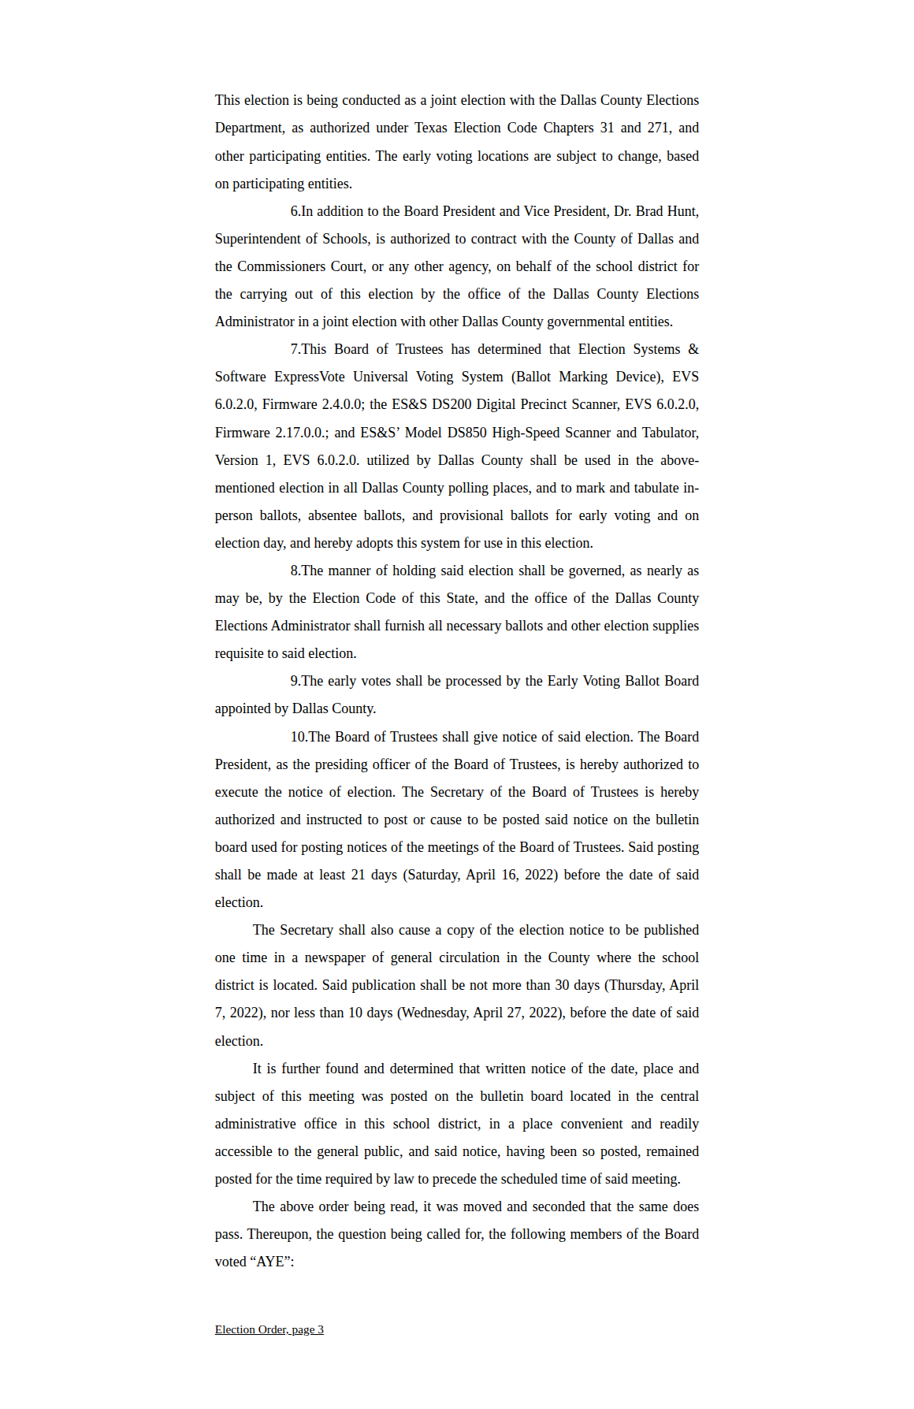This election is being conducted as a joint election with the Dallas County Elections Department, as authorized under Texas Election Code Chapters 31 and 271, and other participating entities. The early voting locations are subject to change, based on participating entities.
6. In addition to the Board President and Vice President, Dr. Brad Hunt, Superintendent of Schools, is authorized to contract with the County of Dallas and the Commissioners Court, or any other agency, on behalf of the school district for the carrying out of this election by the office of the Dallas County Elections Administrator in a joint election with other Dallas County governmental entities.
7. This Board of Trustees has determined that Election Systems & Software ExpressVote Universal Voting System (Ballot Marking Device), EVS 6.0.2.0, Firmware 2.4.0.0; the ES&S DS200 Digital Precinct Scanner, EVS 6.0.2.0, Firmware 2.17.0.0.; and ES&S’ Model DS850 High-Speed Scanner and Tabulator, Version 1, EVS 6.0.2.0. utilized by Dallas County shall be used in the above-mentioned election in all Dallas County polling places, and to mark and tabulate in-person ballots, absentee ballots, and provisional ballots for early voting and on election day, and hereby adopts this system for use in this election.
8. The manner of holding said election shall be governed, as nearly as may be, by the Election Code of this State, and the office of the Dallas County Elections Administrator shall furnish all necessary ballots and other election supplies requisite to said election.
9. The early votes shall be processed by the Early Voting Ballot Board appointed by Dallas County.
10. The Board of Trustees shall give notice of said election. The Board President, as the presiding officer of the Board of Trustees, is hereby authorized to execute the notice of election. The Secretary of the Board of Trustees is hereby authorized and instructed to post or cause to be posted said notice on the bulletin board used for posting notices of the meetings of the Board of Trustees. Said posting shall be made at least 21 days (Saturday, April 16, 2022) before the date of said election.
The Secretary shall also cause a copy of the election notice to be published one time in a newspaper of general circulation in the County where the school district is located. Said publication shall be not more than 30 days (Thursday, April 7, 2022), nor less than 10 days (Wednesday, April 27, 2022), before the date of said election.
It is further found and determined that written notice of the date, place and subject of this meeting was posted on the bulletin board located in the central administrative office in this school district, in a place convenient and readily accessible to the general public, and said notice, having been so posted, remained posted for the time required by law to precede the scheduled time of said meeting.
The above order being read, it was moved and seconded that the same does pass. Thereupon, the question being called for, the following members of the Board voted “AYE”:
Election Order, page 3